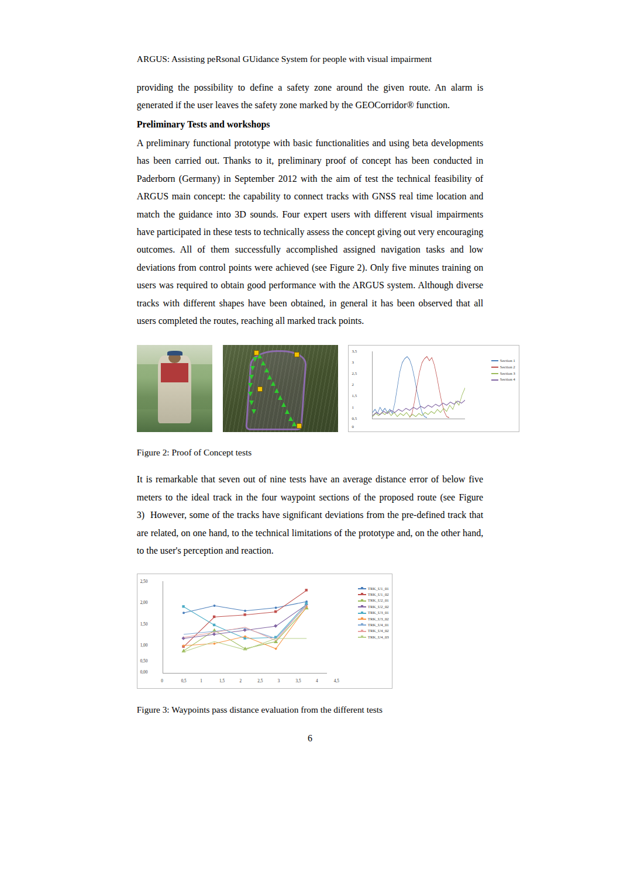ARGUS: Assisting peRsonal GUidance System for people with visual impairment
providing the possibility to define a safety zone around the given route. An alarm is generated if the user leaves the safety zone marked by the GEOCorridor® function.
Preliminary Tests and workshops
A preliminary functional prototype with basic functionalities and using beta developments has been carried out. Thanks to it, preliminary proof of concept has been conducted in Paderborn (Germany) in September 2012 with the aim of test the technical feasibility of ARGUS main concept: the capability to connect tracks with GNSS real time location and match the guidance into 3D sounds. Four expert users with different visual impairments have participated in these tests to technically assess the concept giving out very encouraging outcomes. All of them successfully accomplished assigned navigation tasks and low deviations from control points were achieved (see Figure 2). Only five minutes training on users was required to obtain good performance with the ARGUS system. Although diverse tracks with different shapes have been obtained, in general it has been observed that all users completed the routes, reaching all marked track points.
3,5
3
2,5
2
1,5
1
0,5
0
Section 1
Section 2
Section 3
Section 4
Figure 2: Proof of Concept tests
It is remarkable that seven out of nine tests have an average distance error of below five meters to the ideal track in the four waypoint sections of the proposed route (see Figure 3) However, some of the tracks have significant deviations from the pre-defined track that are related, on one hand, to the technical limitations of the prototype and, on the other hand, to the user's perception and reaction.
2,50
2,00
1,50
1,00
0,50
0,00
0
0,5
1
1,5
2
2,5
3
3,5
4
4,5
TRK_U1_01
TRK_U1_02
TRK_U2_01
TRK_U2_02
TRK_U3_01
TRK_U3_02
TRK_U4_01
TRK_U4_02
TRK_U4_03
Figure 3: Waypoints pass distance evaluation from the different tests
6